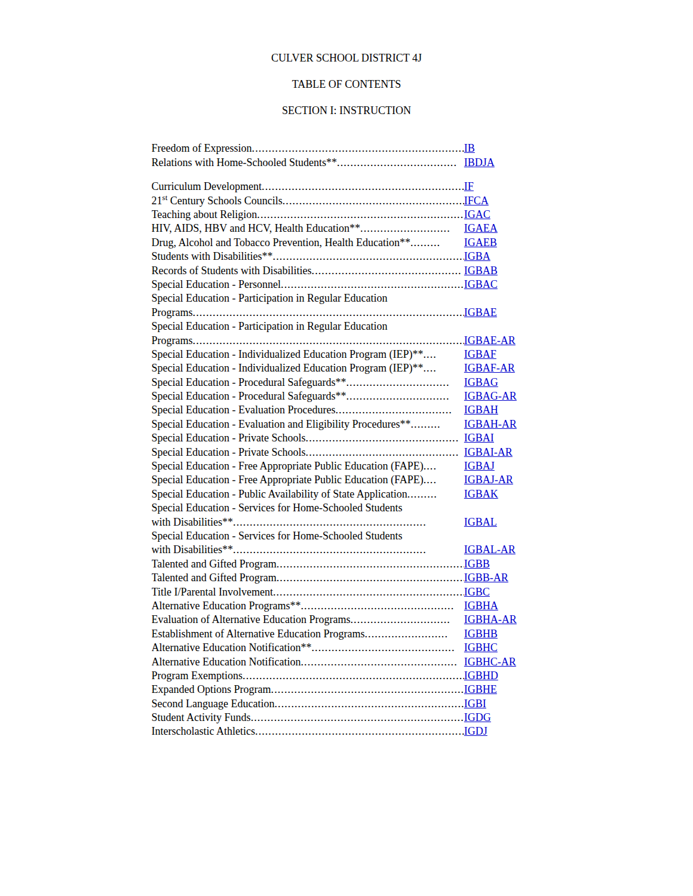CULVER SCHOOL DISTRICT 4J
TABLE OF CONTENTS
SECTION I: INSTRUCTION
| Freedom of Expression .......................................................................................................... | IB |
| Relations with Home-Schooled Students** .................................... | IBDJA |
| Curriculum Development ....................................................................................................... | IF |
| 21 st Century Schools Councils ..................................................................... | IFCA |
| Teaching about Religion .............................................................................. | IGAC |
| HIV, AIDS, HBV and HCV, Health Education** ........................... | IGAEA |
| Drug, Alcohol and Tobacco Prevention, Health Education** ......... | IGAEB |
| Students with Disabilities** ....................................................................... | IGBA |
| Records of Students with Disabilities ............................................. | IGBAB |
| Special Education - Personnel ....................................................... | IGBAC |
| Special Education - Participation in Regular Education | |
| Programs ................................................................................... | IGBAE |
| Special Education - Participation in Regular Education | |
| Programs ................................................................................... | IGBAE-AR |
| Special Education - Individualized Education Program (IEP)** .... | IGBAF |
| Special Education - Individualized Education Program (IEP)** .... | IGBAF-AR |
| Special Education - Procedural Safeguards** ............................... | IGBAG |
| Special Education - Procedural Safeguards** ............................... | IGBAG-AR |
| Special Education - Evaluation Procedures ................................... | IGBAH |
| Special Education - Evaluation and Eligibility Procedures** ......... | IGBAH-AR |
| Special Education - Private Schools .............................................. | IGBAI |
| Special Education - Private Schools .............................................. | IGBAI-AR |
| Special Education - Free Appropriate Public Education (FAPE) .... | IGBAJ |
| Special Education - Free Appropriate Public Education (FAPE) .... | IGBAJ-AR |
| Special Education - Public Availability of State Application ......... | IGBAK |
| Special Education - Services for Home-Schooled Students | |
| with Disabilities** .......................................................... | IGBAL |
| Special Education - Services for Home-Schooled Students | |
| with Disabilities** .......................................................... | IGBAL-AR |
| Talented and Gifted Program ..................................................................... | IGBB |
| Talented and Gifted Program ..................................................................... | IGBB-AR |
| Title I/Parental Involvement ....................................................................... | IGBC |
| Alternative Education Programs** .............................................. | IGBHA |
| Evaluation of Alternative Education Programs .............................. | IGBHA-AR |
| Establishment of Alternative Education Programs ......................... | IGBHB |
| Alternative Education Notification** ........................................... | IGBHC |
| Alternative Education Notification ............................................... | IGBHC-AR |
| Program Exemptions ....................................................................... | IGBHD |
| Expanded Options Program ........................................................... | IGBHE |
| Second Language Education ....................................................................... | IGBI |
| Student Activity Funds ............................................................................. | IGDG |
| Interscholastic Athletics ............................................................................ | IGDJ |